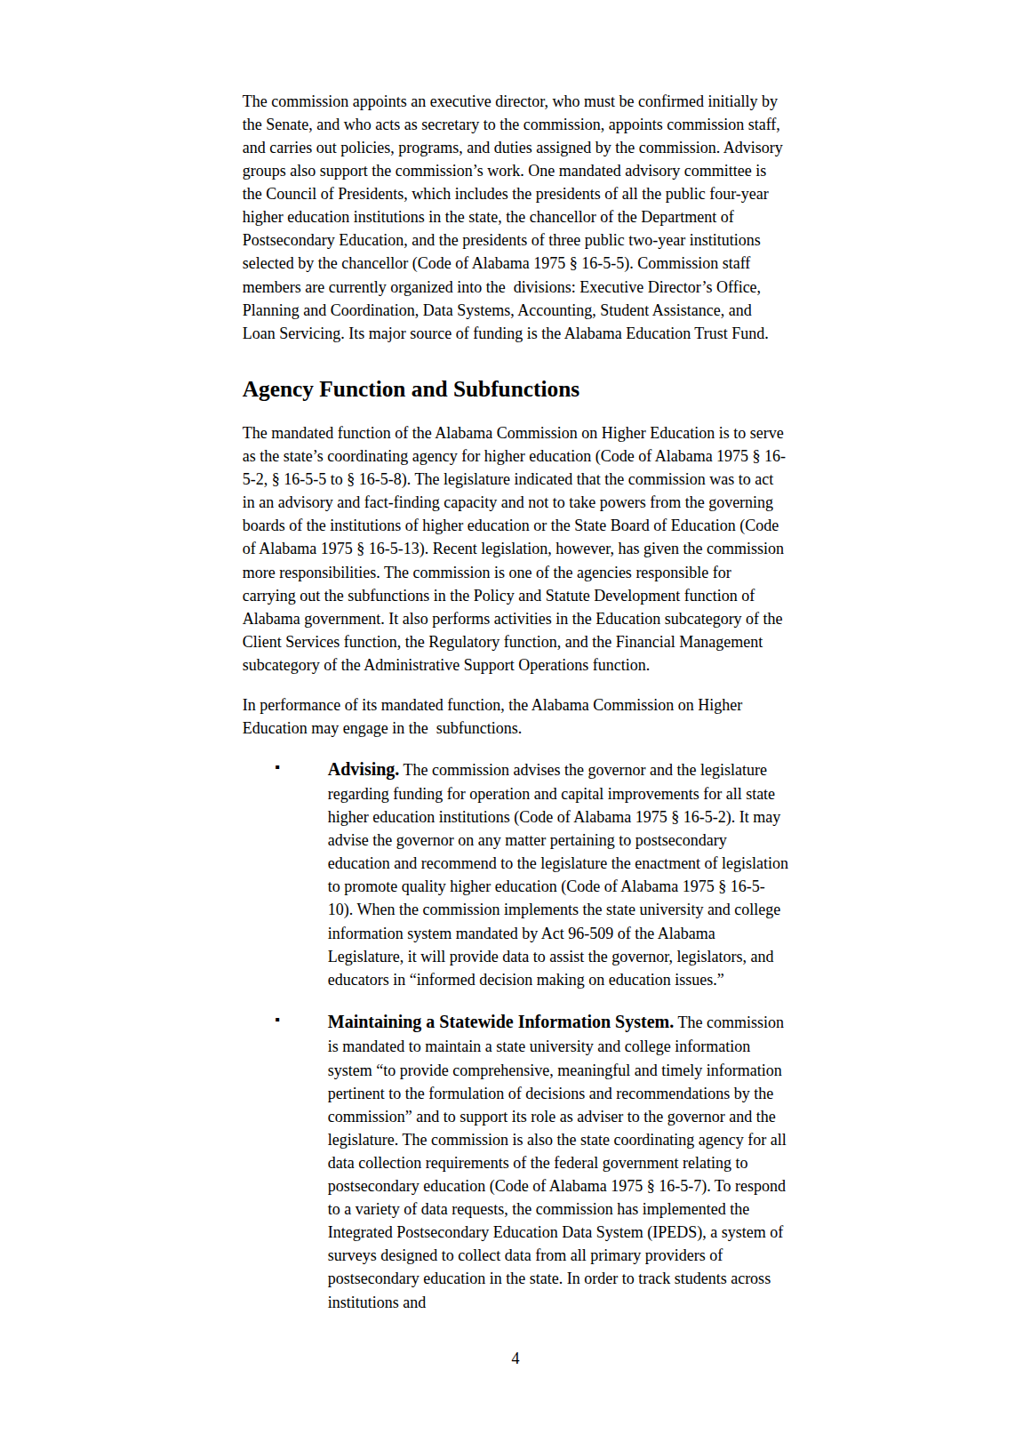The commission appoints an executive director, who must be confirmed initially by the Senate, and who acts as secretary to the commission, appoints commission staff, and carries out policies, programs, and duties assigned by the commission. Advisory groups also support the commission’s work. One mandated advisory committee is the Council of Presidents, which includes the presidents of all the public four-year higher education institutions in the state, the chancellor of the Department of Postsecondary Education, and the presidents of three public two-year institutions selected by the chancellor (Code of Alabama 1975 § 16-5-5). Commission staff members are currently organized into the divisions: Executive Director’s Office, Planning and Coordination, Data Systems, Accounting, Student Assistance, and Loan Servicing. Its major source of funding is the Alabama Education Trust Fund.
Agency Function and Subfunctions
The mandated function of the Alabama Commission on Higher Education is to serve as the state’s coordinating agency for higher education (Code of Alabama 1975 § 16-5-2, § 16-5-5 to § 16-5-8). The legislature indicated that the commission was to act in an advisory and fact-finding capacity and not to take powers from the governing boards of the institutions of higher education or the State Board of Education (Code of Alabama 1975 § 16-5-13). Recent legislation, however, has given the commission more responsibilities. The commission is one of the agencies responsible for carrying out the subfunctions in the Policy and Statute Development function of Alabama government. It also performs activities in the Education subcategory of the Client Services function, the Regulatory function, and the Financial Management subcategory of the Administrative Support Operations function.
In performance of its mandated function, the Alabama Commission on Higher Education may engage in the subfunctions.
Advising. The commission advises the governor and the legislature regarding funding for operation and capital improvements for all state higher education institutions (Code of Alabama 1975 § 16-5-2). It may advise the governor on any matter pertaining to postsecondary education and recommend to the legislature the enactment of legislation to promote quality higher education (Code of Alabama 1975 § 16-5-10). When the commission implements the state university and college information system mandated by Act 96-509 of the Alabama Legislature, it will provide data to assist the governor, legislators, and educators in “informed decision making on education issues.”
Maintaining a Statewide Information System. The commission is mandated to maintain a state university and college information system “to provide comprehensive, meaningful and timely information pertinent to the formulation of decisions and recommendations by the commission” and to support its role as adviser to the governor and the legislature. The commission is also the state coordinating agency for all data collection requirements of the federal government relating to postsecondary education (Code of Alabama 1975 § 16-5-7). To respond to a variety of data requests, the commission has implemented the Integrated Postsecondary Education Data System (IPEDS), a system of surveys designed to collect data from all primary providers of postsecondary education in the state. In order to track students across institutions and
4